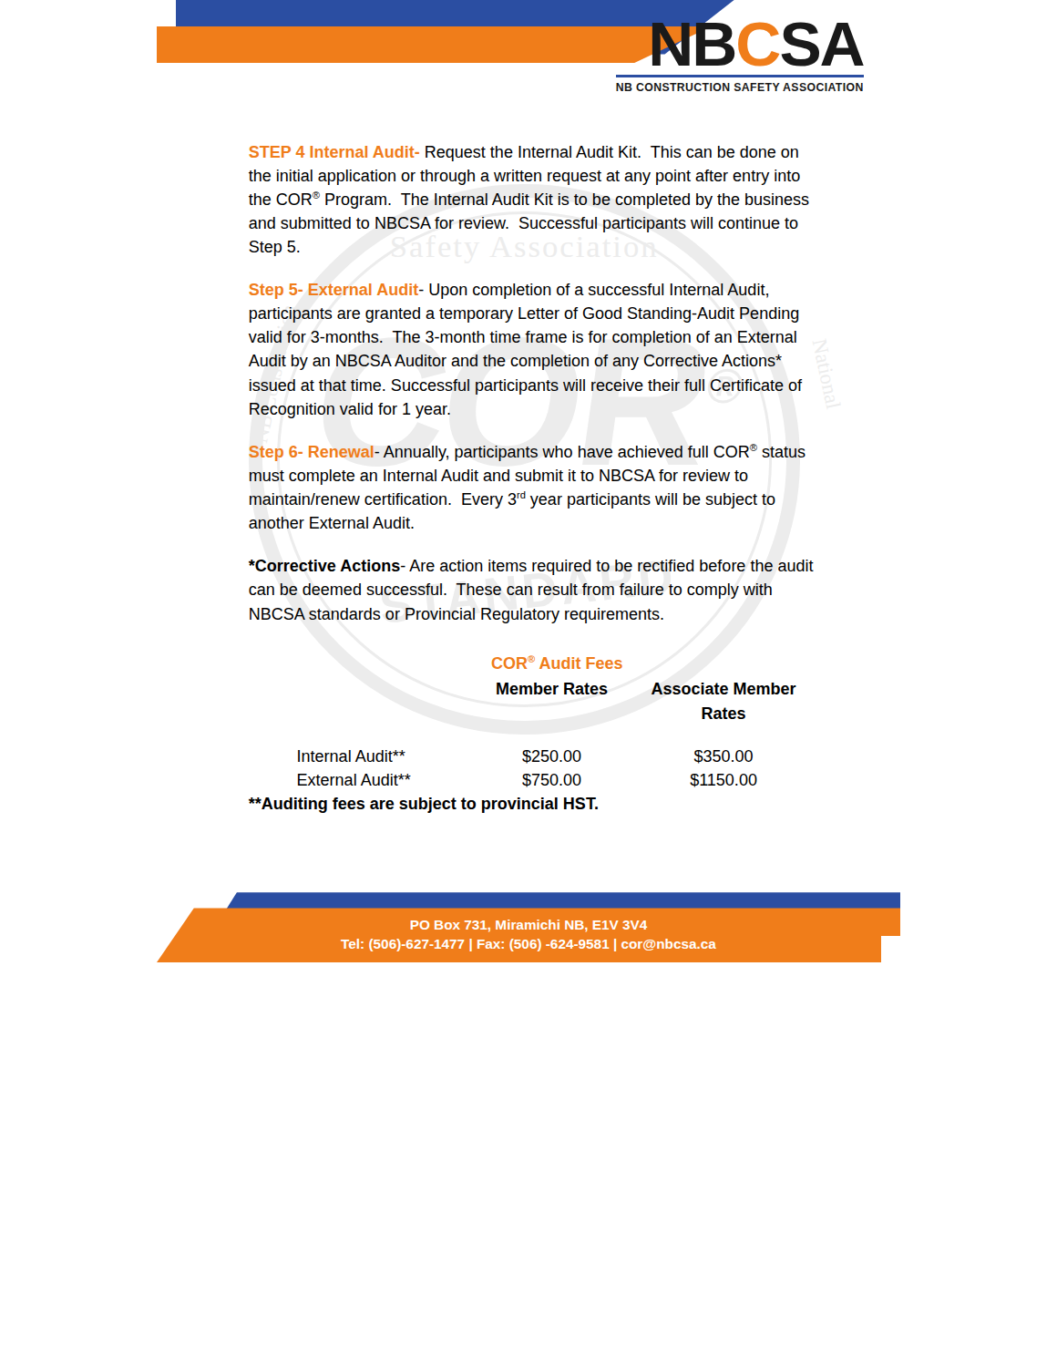NBCSA
NB CONSTRUCTION SAFETY ASSOCIATION
Safety Association
NB Construction
National
COR®
STANDARD
STEP 4 Internal Audit- Request the Internal Audit Kit. This can be done on the initial application or through a written request at any point after entry into the COR® Program. The Internal Audit Kit is to be completed by the business and submitted to NBCSA for review. Successful participants will continue to Step 5.
Step 5- External Audit- Upon completion of a successful Internal Audit, participants are granted a temporary Letter of Good Standing-Audit Pending valid for 3-months. The 3-month time frame is for completion of an External Audit by an NBCSA Auditor and the completion of any Corrective Actions* issued at that time. Successful participants will receive their full Certificate of Recognition valid for 1 year.
Step 6- Renewal- Annually, participants who have achieved full COR® status must complete an Internal Audit and submit it to NBCSA for review to maintain/renew certification. Every 3rd year participants will be subject to another External Audit.
*Corrective Actions- Are action items required to be rectified before the audit can be deemed successful. These can result from failure to comply with NBCSA standards or Provincial Regulatory requirements.
COR® Audit Fees
| | Member Rates | Associate Member Rates |
| --- | --- | --- |
| Internal Audit** | $250.00 | $350.00 |
| External Audit** | $750.00 | $1150.00 |
**Auditing fees are subject to provincial HST.
PO Box 731, Miramichi NB, E1V 3V4
Tel: (506)-627-1477 | Fax: (506) -624-9581 | cor@nbcsa.ca